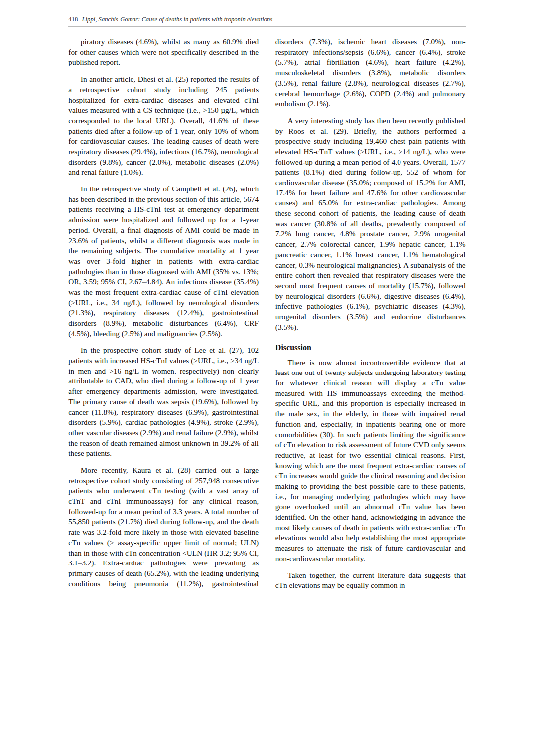418 Lippi, Sanchis-Gomar: Cause of deaths in patients with troponin elevations
piratory diseases (4.6%), whilst as many as 60.9% died for other causes which were not specifically described in the published report.
In another article, Dhesi et al. (25) reported the results of a retrospective cohort study including 245 patients hospitalized for extra-cardiac diseases and elevated cTnI values measured with a CS technique (i.e., >150 µg/L, which corresponded to the local URL). Overall, 41.6% of these patients died after a follow-up of 1 year, only 10% of whom for cardiovascular causes. The leading causes of death were respiratory diseases (29.4%), infections (16.7%), neurological disorders (9.8%), cancer (2.0%), metabolic diseases (2.0%) and renal failure (1.0%).
In the retrospective study of Campbell et al. (26), which has been described in the previous section of this article, 5674 patients receiving a HS-cTnI test at emergency department admission were hospitalized and followed up for a 1-year period. Overall, a final diagnosis of AMI could be made in 23.6% of patients, whilst a different diagnosis was made in the remaining subjects. The cumulative mortality at 1 year was over 3-fold higher in patients with extra-cardiac pathologies than in those diagnosed with AMI (35% vs. 13%; OR, 3.59; 95% CI, 2.67–4.84). An infectious disease (35.4%) was the most frequent extra-cardiac cause of cTnI elevation (>URL, i.e., 34 ng/L), followed by neurological disorders (21.3%), respiratory diseases (12.4%), gastrointestinal disorders (8.9%), metabolic disturbances (6.4%), CRF (4.5%), bleeding (2.5%) and malignancies (2.5%).
In the prospective cohort study of Lee et al. (27), 102 patients with increased HS-cTnI values (>URL, i.e., >34 ng/L in men and >16 ng/L in women, respectively) non clearly attributable to CAD, who died during a follow-up of 1 year after emergency departments admission, were investigated. The primary cause of death was sepsis (19.6%), followed by cancer (11.8%), respiratory diseases (6.9%), gastrointestinal disorders (5.9%), cardiac pathologies (4.9%), stroke (2.9%), other vascular diseases (2.9%) and renal failure (2.9%), whilst the reason of death remained almost unknown in 39.2% of all these patients.
More recently, Kaura et al. (28) carried out a large retrospective cohort study consisting of 257,948 consecutive patients who underwent cTn testing (with a vast array of cTnT and cTnI immunoassays) for any clinical reason, followed-up for a mean period of 3.3 years. A total number of 55,850 patients (21.7%) died during follow-up, and the death rate was 3.2-fold more likely in those with elevated baseline cTn values (> assay-specific upper limit of normal; ULN) than in those with cTn concentration <ULN (HR 3.2; 95% CI, 3.1–3.2). Extra-cardiac pathologies were prevailing as primary causes of death (65.2%), with the leading underlying conditions being pneumonia (11.2%), gastrointestinal disorders (7.3%), ischemic heart diseases (7.0%), non-respiratory infections/sepsis (6.6%), cancer (6.4%), stroke (5.7%), atrial fibrillation (4.6%), heart failure (4.2%), musculoskeletal disorders (3.8%), metabolic disorders (3.5%), renal failure (2.8%), neurological diseases (2.7%), cerebral hemorrhage (2.6%), COPD (2.4%) and pulmonary embolism (2.1%).
A very interesting study has then been recently published by Roos et al. (29). Briefly, the authors performed a prospective study including 19,460 chest pain patients with elevated HS-cTnT values (>URL, i.e., >14 ng/L), who were followed-up during a mean period of 4.0 years. Overall, 1577 patients (8.1%) died during follow-up, 552 of whom for cardiovascular disease (35.0%; composed of 15.2% for AMI, 17.4% for heart failure and 47.6% for other cardiovascular causes) and 65.0% for extra-cardiac pathologies. Among these second cohort of patients, the leading cause of death was cancer (30.8% of all deaths, prevalently composed of 7.2% lung cancer, 4.8% prostate cancer, 2.9% urogenital cancer, 2.7% colorectal cancer, 1.9% hepatic cancer, 1.1% pancreatic cancer, 1.1% breast cancer, 1.1% hematological cancer, 0.3% neurological malignancies). A subanalysis of the entire cohort then revealed that respiratory diseases were the second most frequent causes of mortality (15.7%), followed by neurological disorders (6.6%), digestive diseases (6.4%), infective pathologies (6.1%), psychiatric diseases (4.3%), urogenital disorders (3.5%) and endocrine disturbances (3.5%).
Discussion
There is now almost incontrovertible evidence that at least one out of twenty subjects undergoing laboratory testing for whatever clinical reason will display a cTn value measured with HS immunoassays exceeding the method-specific URL, and this proportion is especially increased in the male sex, in the elderly, in those with impaired renal function and, especially, in inpatients bearing one or more comorbidities (30). In such patients limiting the significance of cTn elevation to risk assessment of future CVD only seems reductive, at least for two essential clinical reasons. First, knowing which are the most frequent extra-cardiac causes of cTn increases would guide the clinical reasoning and decision making to providing the best possible care to these patients, i.e., for managing underlying pathologies which may have gone overlooked until an abnormal cTn value has been identified. On the other hand, acknowledging in advance the most likely causes of death in patients with extra-cardiac cTn elevations would also help establishing the most appropriate measures to attenuate the risk of future cardiovascular and non-cardiovascular mortality.
Taken together, the current literature data suggests that cTn elevations may be equally common in